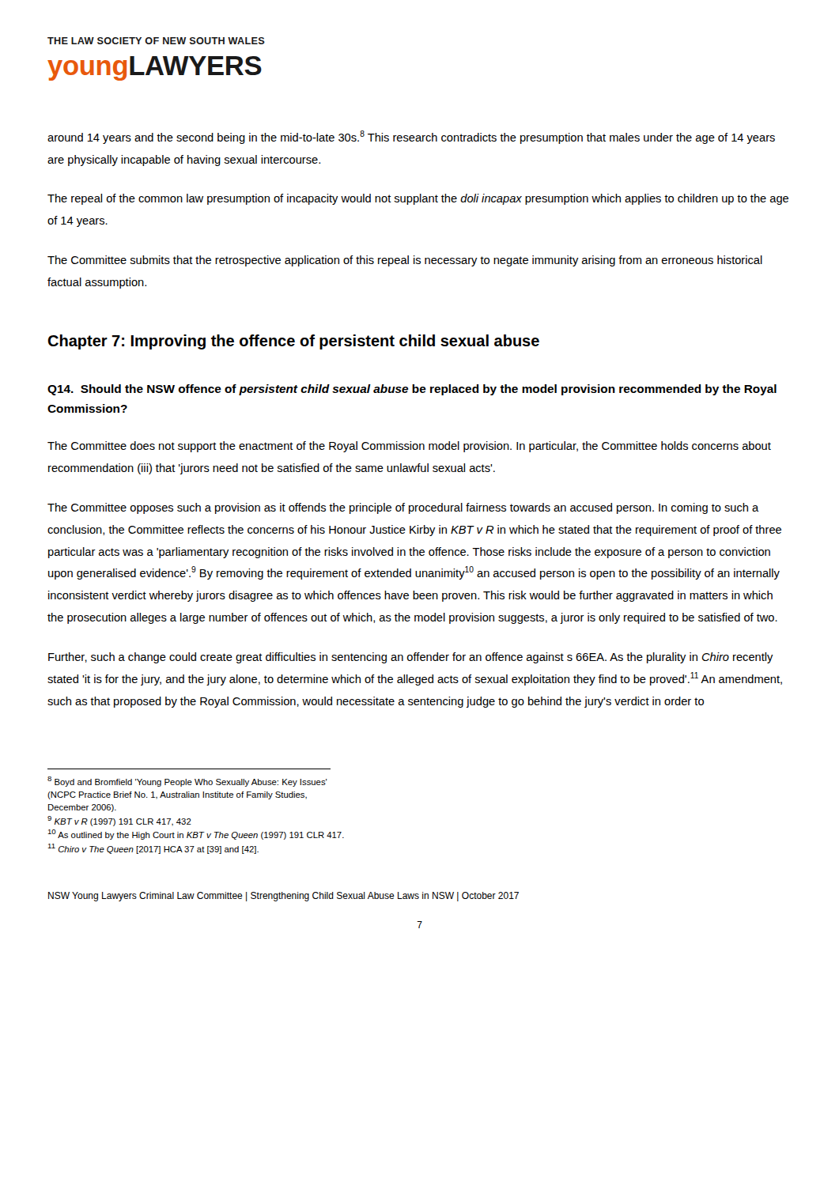THE LAW SOCIETY OF NEW SOUTH WALES
young LAWYERS
around 14 years and the second being in the mid-to-late 30s.8 This research contradicts the presumption that males under the age of 14 years are physically incapable of having sexual intercourse.
The repeal of the common law presumption of incapacity would not supplant the doli incapax presumption which applies to children up to the age of 14 years.
The Committee submits that the retrospective application of this repeal is necessary to negate immunity arising from an erroneous historical factual assumption.
Chapter 7: Improving the offence of persistent child sexual abuse
Q14. Should the NSW offence of persistent child sexual abuse be replaced by the model provision recommended by the Royal Commission?
The Committee does not support the enactment of the Royal Commission model provision. In particular, the Committee holds concerns about recommendation (iii) that 'jurors need not be satisfied of the same unlawful sexual acts'.
The Committee opposes such a provision as it offends the principle of procedural fairness towards an accused person. In coming to such a conclusion, the Committee reflects the concerns of his Honour Justice Kirby in KBT v R in which he stated that the requirement of proof of three particular acts was a 'parliamentary recognition of the risks involved in the offence. Those risks include the exposure of a person to conviction upon generalised evidence'.9 By removing the requirement of extended unanimity10 an accused person is open to the possibility of an internally inconsistent verdict whereby jurors disagree as to which offences have been proven. This risk would be further aggravated in matters in which the prosecution alleges a large number of offences out of which, as the model provision suggests, a juror is only required to be satisfied of two.
Further, such a change could create great difficulties in sentencing an offender for an offence against s 66EA. As the plurality in Chiro recently stated 'it is for the jury, and the jury alone, to determine which of the alleged acts of sexual exploitation they find to be proved'.11 An amendment, such as that proposed by the Royal Commission, would necessitate a sentencing judge to go behind the jury's verdict in order to
8 Boyd and Bromfield 'Young People Who Sexually Abuse: Key Issues' (NCPC Practice Brief No. 1, Australian Institute of Family Studies, December 2006).
9 KBT v R (1997) 191 CLR 417, 432
10 As outlined by the High Court in KBT v The Queen (1997) 191 CLR 417.
11 Chiro v The Queen [2017] HCA 37 at [39] and [42].
NSW Young Lawyers Criminal Law Committee | Strengthening Child Sexual Abuse Laws in NSW | October 2017
7